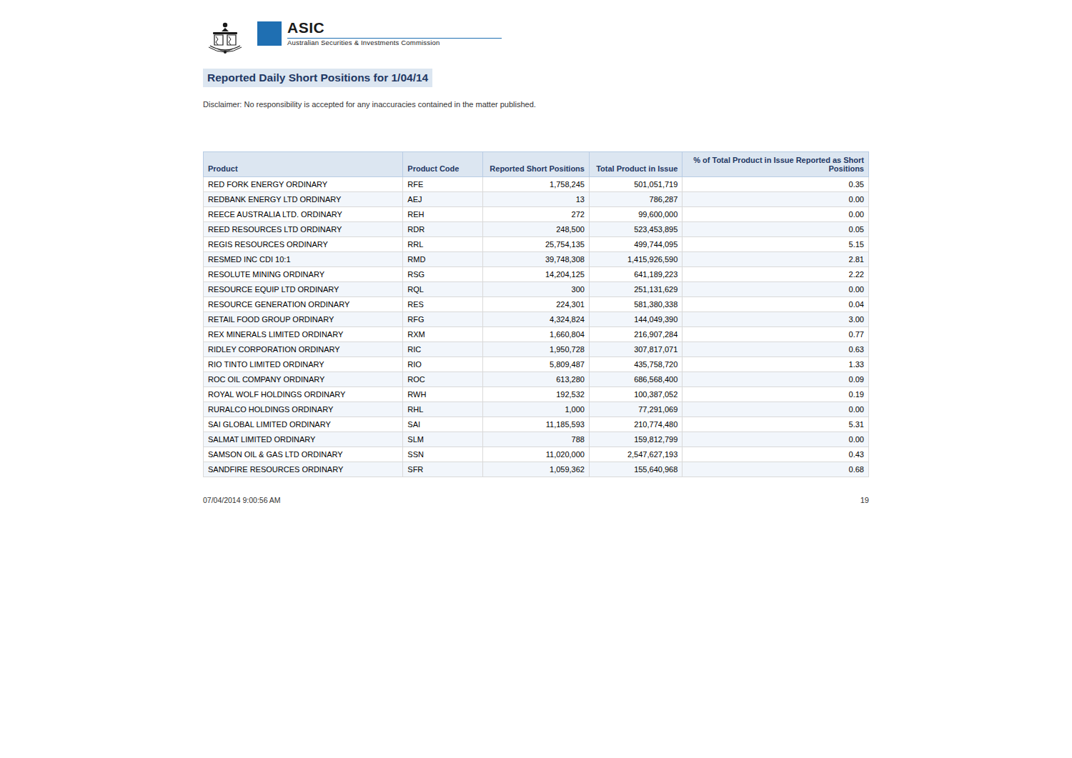ASIC
Australian Securities & Investments Commission
Reported Daily Short Positions for 1/04/14
Disclaimer: No responsibility is accepted for any inaccuracies contained in the matter published.
| Product | Product Code | Reported Short Positions | Total Product in Issue | % of Total Product in Issue Reported as Short Positions |
| --- | --- | --- | --- | --- |
| RED FORK ENERGY ORDINARY | RFE | 1,758,245 | 501,051,719 | 0.35 |
| REDBANK ENERGY LTD ORDINARY | AEJ | 13 | 786,287 | 0.00 |
| REECE AUSTRALIA LTD. ORDINARY | REH | 272 | 99,600,000 | 0.00 |
| REED RESOURCES LTD ORDINARY | RDR | 248,500 | 523,453,895 | 0.05 |
| REGIS RESOURCES ORDINARY | RRL | 25,754,135 | 499,744,095 | 5.15 |
| RESMED INC CDI 10:1 | RMD | 39,748,308 | 1,415,926,590 | 2.81 |
| RESOLUTE MINING ORDINARY | RSG | 14,204,125 | 641,189,223 | 2.22 |
| RESOURCE EQUIP LTD ORDINARY | RQL | 300 | 251,131,629 | 0.00 |
| RESOURCE GENERATION ORDINARY | RES | 224,301 | 581,380,338 | 0.04 |
| RETAIL FOOD GROUP ORDINARY | RFG | 4,324,824 | 144,049,390 | 3.00 |
| REX MINERALS LIMITED ORDINARY | RXM | 1,660,804 | 216,907,284 | 0.77 |
| RIDLEY CORPORATION ORDINARY | RIC | 1,950,728 | 307,817,071 | 0.63 |
| RIO TINTO LIMITED ORDINARY | RIO | 5,809,487 | 435,758,720 | 1.33 |
| ROC OIL COMPANY ORDINARY | ROC | 613,280 | 686,568,400 | 0.09 |
| ROYAL WOLF HOLDINGS ORDINARY | RWH | 192,532 | 100,387,052 | 0.19 |
| RURALCO HOLDINGS ORDINARY | RHL | 1,000 | 77,291,069 | 0.00 |
| SAI GLOBAL LIMITED ORDINARY | SAI | 11,185,593 | 210,774,480 | 5.31 |
| SALMAT LIMITED ORDINARY | SLM | 788 | 159,812,799 | 0.00 |
| SAMSON OIL & GAS LTD ORDINARY | SSN | 11,020,000 | 2,547,627,193 | 0.43 |
| SANDFIRE RESOURCES ORDINARY | SFR | 1,059,362 | 155,640,968 | 0.68 |
07/04/2014 9:00:56 AM
19